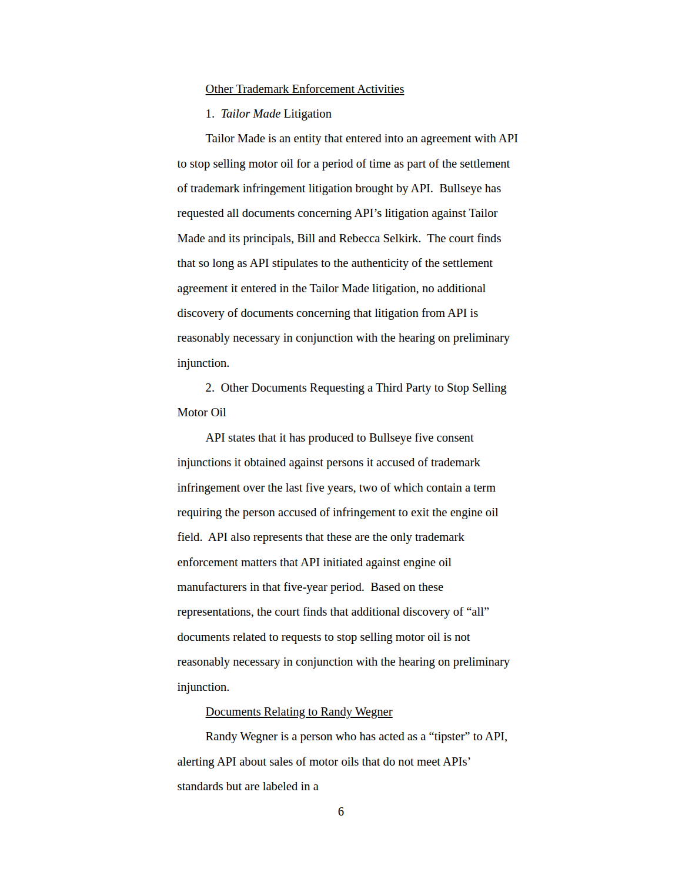Other Trademark Enforcement Activities
1. Tailor Made Litigation
Tailor Made is an entity that entered into an agreement with API to stop selling motor oil for a period of time as part of the settlement of trademark infringement litigation brought by API. Bullseye has requested all documents concerning API’s litigation against Tailor Made and its principals, Bill and Rebecca Selkirk. The court finds that so long as API stipulates to the authenticity of the settlement agreement it entered in the Tailor Made litigation, no additional discovery of documents concerning that litigation from API is reasonably necessary in conjunction with the hearing on preliminary injunction.
2. Other Documents Requesting a Third Party to Stop Selling Motor Oil
API states that it has produced to Bullseye five consent injunctions it obtained against persons it accused of trademark infringement over the last five years, two of which contain a term requiring the person accused of infringement to exit the engine oil field. API also represents that these are the only trademark enforcement matters that API initiated against engine oil manufacturers in that five-year period. Based on these representations, the court finds that additional discovery of “all” documents related to requests to stop selling motor oil is not reasonably necessary in conjunction with the hearing on preliminary injunction.
Documents Relating to Randy Wegner
Randy Wegner is a person who has acted as a “tipster” to API, alerting API about sales of motor oils that do not meet APIs’ standards but are labeled in a
6